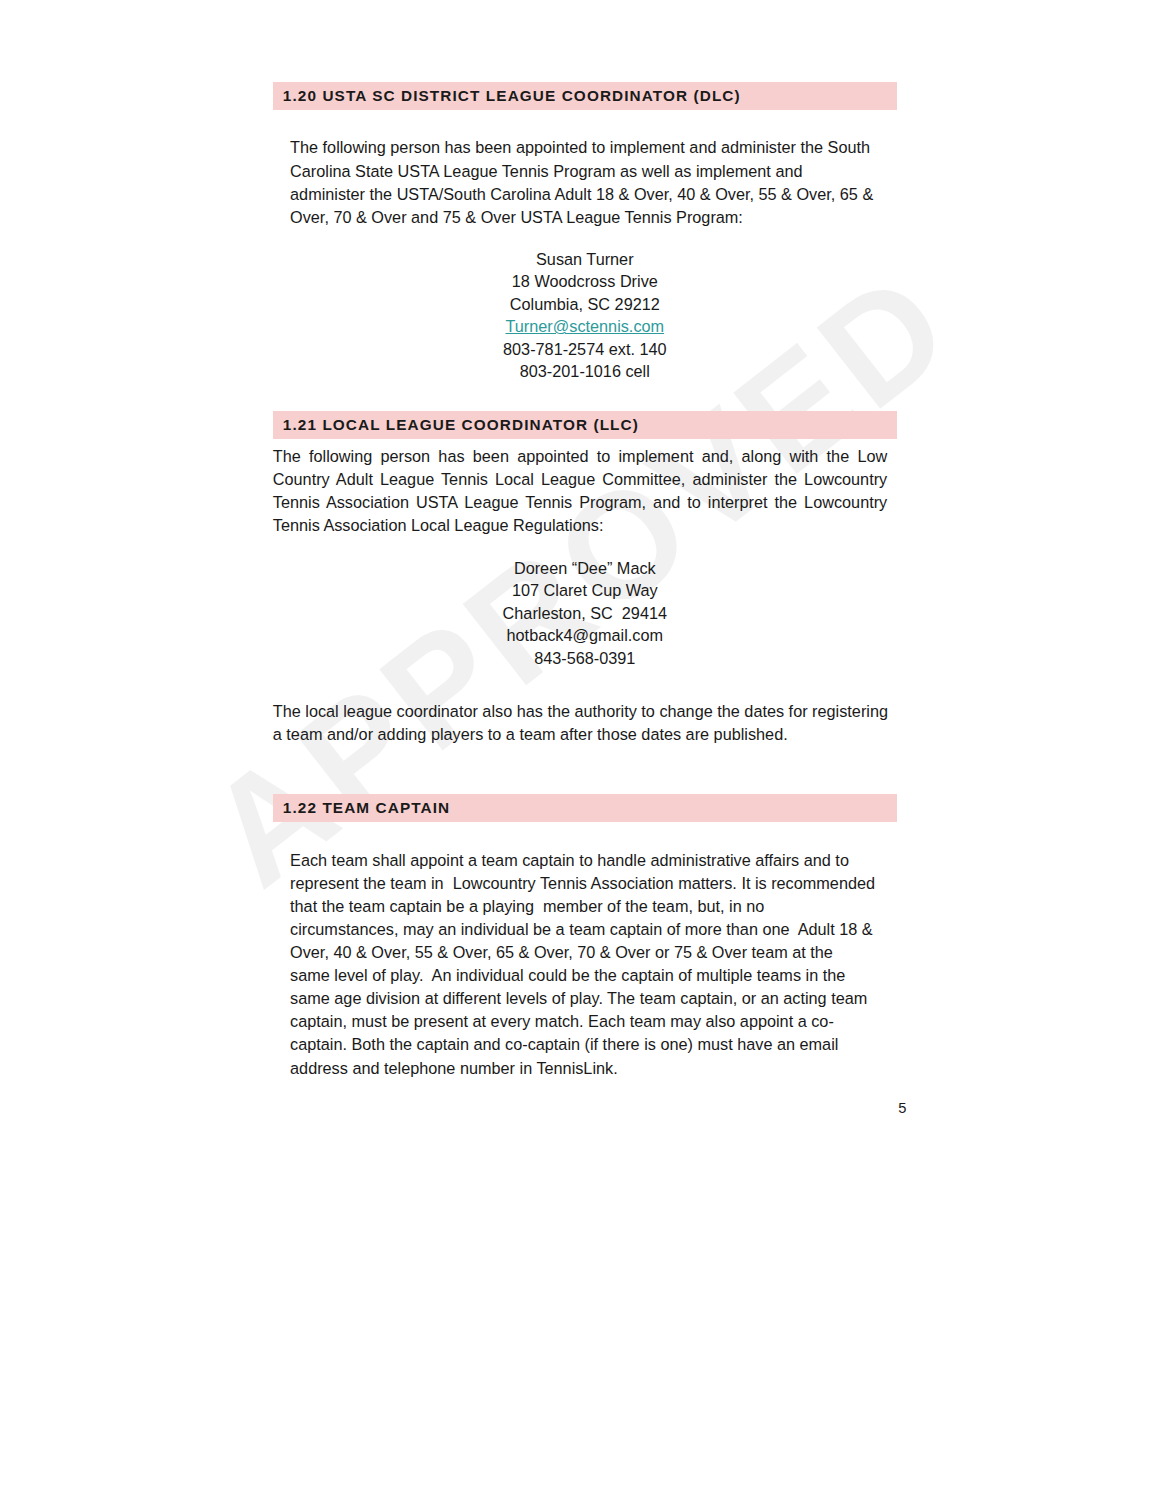APPROVED
1.20 USTA SC District League Coordinator (DLC)
The following person has been appointed to implement and administer the South Carolina State USTA League Tennis Program as well as implement and administer the USTA/South Carolina Adult 18 & Over, 40 & Over, 55 & Over, 65 & Over, 70 & Over and 75 & Over USTA League Tennis Program:
Susan Turner
18 Woodcross Drive
Columbia, SC 29212
Turner@sctennis.com
803-781-2574 ext. 140
803-201-1016 cell
1.21 Local League Coordinator (LLC)
The following person has been appointed to implement and, along with the Low Country Adult League Tennis Local League Committee, administer the Lowcountry Tennis Association USTA League Tennis Program, and to interpret the Lowcountry Tennis Association Local League Regulations:
Doreen “Dee” Mack
107 Claret Cup Way
Charleston, SC 29414
hotback4@gmail.com
843-568-0391
The local league coordinator also has the authority to change the dates for registering a team and/or adding players to a team after those dates are published.
1.22 Team Captain
Each team shall appoint a team captain to handle administrative affairs and to represent the team in Lowcountry Tennis Association matters. It is recommended that the team captain be a playing member of the team, but, in no circumstances, may an individual be a team captain of more than one Adult 18 & Over, 40 & Over, 55 & Over, 65 & Over, 70 & Over or 75 & Over team at the same level of play. An individual could be the captain of multiple teams in the same age division at different levels of play. The team captain, or an acting team captain, must be present at every match. Each team may also appoint a co-captain. Both the captain and co-captain (if there is one) must have an email address and telephone number in TennisLink.
5